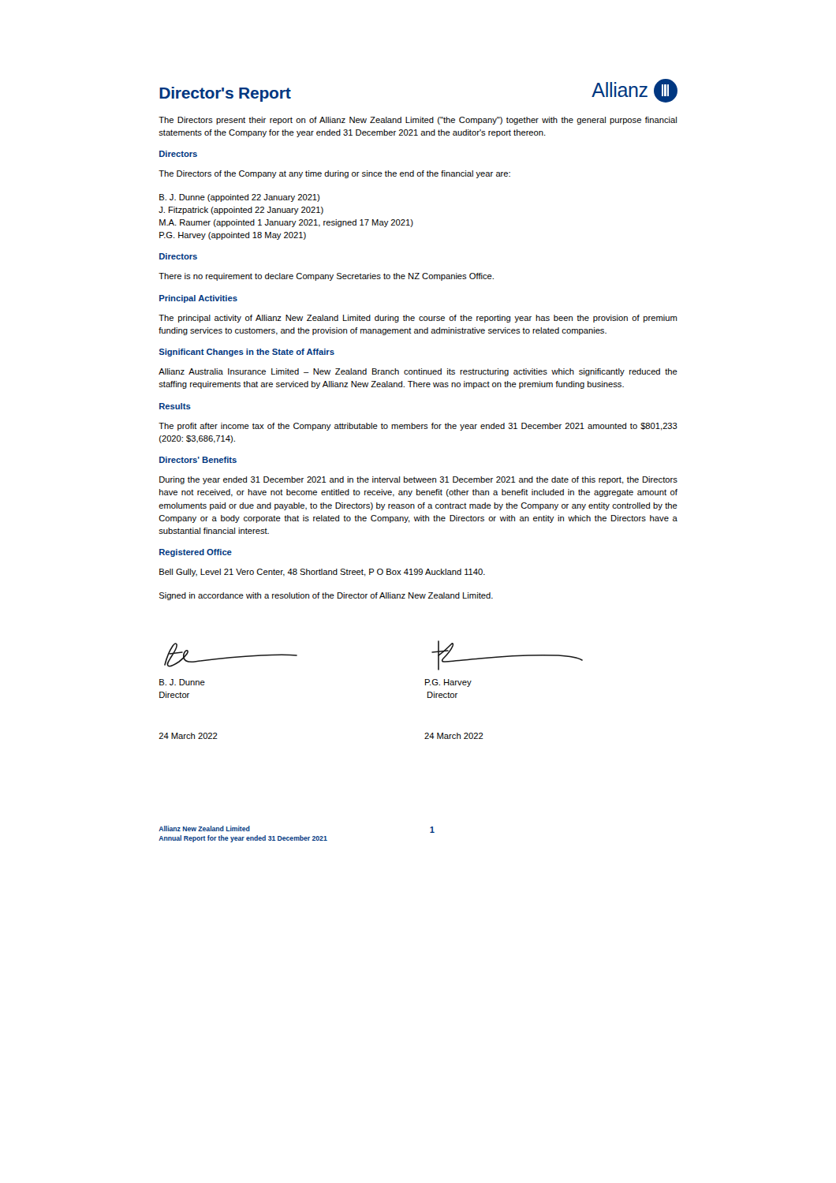Director's Report
Allianz
The Directors present their report on of Allianz New Zealand Limited ("the Company") together with the general purpose financial statements of the Company for the year ended 31 December 2021 and the auditor's report thereon.
Directors
The Directors of the Company at any time during or since the end of the financial year are:
B. J. Dunne (appointed 22 January 2021)
J. Fitzpatrick (appointed 22 January 2021)
M.A. Raumer (appointed 1 January 2021, resigned 17 May 2021)
P.G. Harvey (appointed 18 May 2021)
Directors
There is no requirement to declare Company Secretaries to the NZ Companies Office.
Principal Activities
The principal activity of Allianz New Zealand Limited during the course of the reporting year has been the provision of premium funding services to customers, and the provision of management and administrative services to related companies.
Significant Changes in the State of Affairs
Allianz Australia Insurance Limited – New Zealand Branch continued its restructuring activities which significantly reduced the staffing requirements that are serviced by Allianz New Zealand. There was no impact on the premium funding business.
Results
The profit after income tax of the Company attributable to members for the year ended 31 December 2021 amounted to $801,233 (2020: $3,686,714).
Directors' Benefits
During the year ended 31 December 2021 and in the interval between 31 December 2021 and the date of this report, the Directors have not received, or have not become entitled to receive, any benefit (other than a benefit included in the aggregate amount of emoluments paid or due and payable, to the Directors) by reason of a contract made by the Company or any entity controlled by the Company or a body corporate that is related to the Company, with the Directors or with an entity in which the Directors have a substantial financial interest.
Registered Office
Bell Gully, Level 21 Vero Center, 48 Shortland Street, P O Box 4199 Auckland 1140.
Signed in accordance with a resolution of the Director of Allianz New Zealand Limited.
B. J. Dunne
Director
24 March 2022
P.G. Harvey
Director
24 March 2022
Allianz New Zealand Limited
Annual Report for the year ended 31 December 2021
1